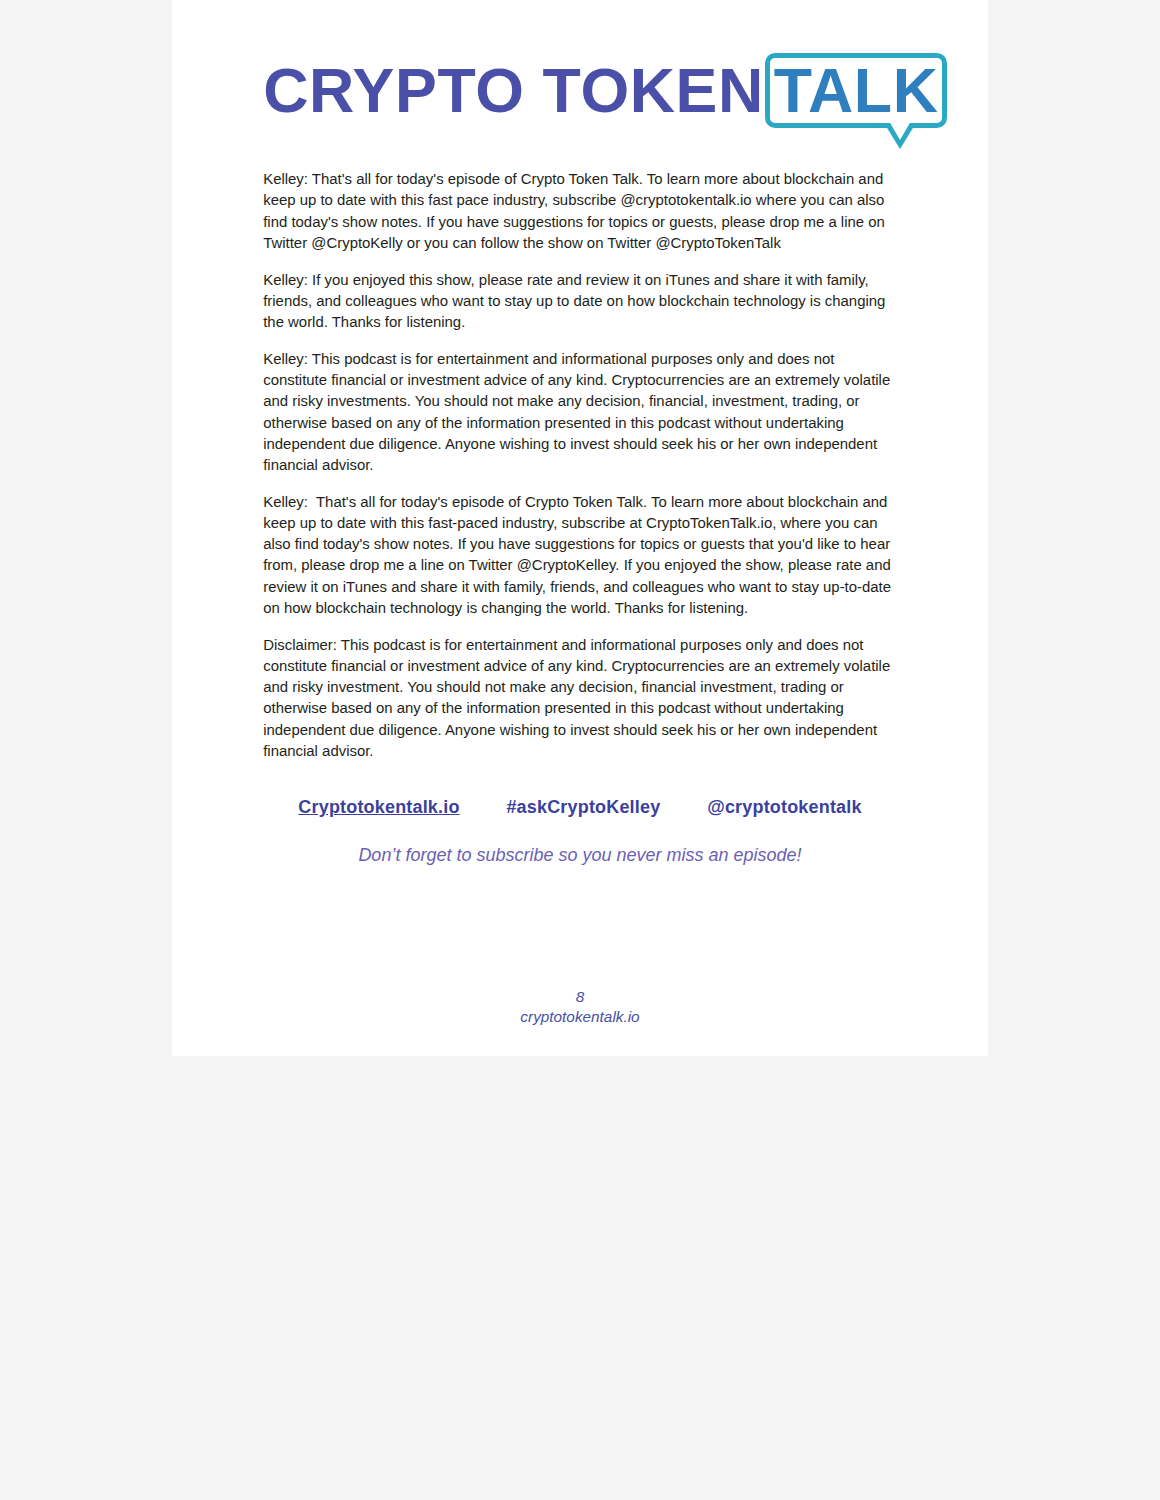CRYPTO TOKEN TALK
Kelley: That's all for today's episode of Crypto Token Talk. To learn more about blockchain and keep up to date with this fast pace industry, subscribe @cryptotokentalk.io where you can also find today's show notes. If you have suggestions for topics or guests, please drop me a line on Twitter @CryptoKelly or you can follow the show on Twitter @CryptoTokenTalk
Kelley: If you enjoyed this show, please rate and review it on iTunes and share it with family, friends, and colleagues who want to stay up to date on how blockchain technology is changing the world. Thanks for listening.
Kelley: This podcast is for entertainment and informational purposes only and does not constitute financial or investment advice of any kind. Cryptocurrencies are an extremely volatile and risky investments. You should not make any decision, financial, investment, trading, or otherwise based on any of the information presented in this podcast without undertaking independent due diligence. Anyone wishing to invest should seek his or her own independent financial advisor.
Kelley: That's all for today's episode of Crypto Token Talk. To learn more about blockchain and keep up to date with this fast-paced industry, subscribe at CryptoTokenTalk.io, where you can also find today's show notes. If you have suggestions for topics or guests that you'd like to hear from, please drop me a line on Twitter @CryptoKelley. If you enjoyed the show, please rate and review it on iTunes and share it with family, friends, and colleagues who want to stay up-to-date on how blockchain technology is changing the world. Thanks for listening.
Disclaimer: This podcast is for entertainment and informational purposes only and does not constitute financial or investment advice of any kind. Cryptocurrencies are an extremely volatile and risky investment. You should not make any decision, financial investment, trading or otherwise based on any of the information presented in this podcast without undertaking independent due diligence. Anyone wishing to invest should seek his or her own independent financial advisor.
Cryptotokentalk.io #askCryptoKelley @cryptotokentalk
Don’t forget to subscribe so you never miss an episode!
8
cryptotokentalk.io